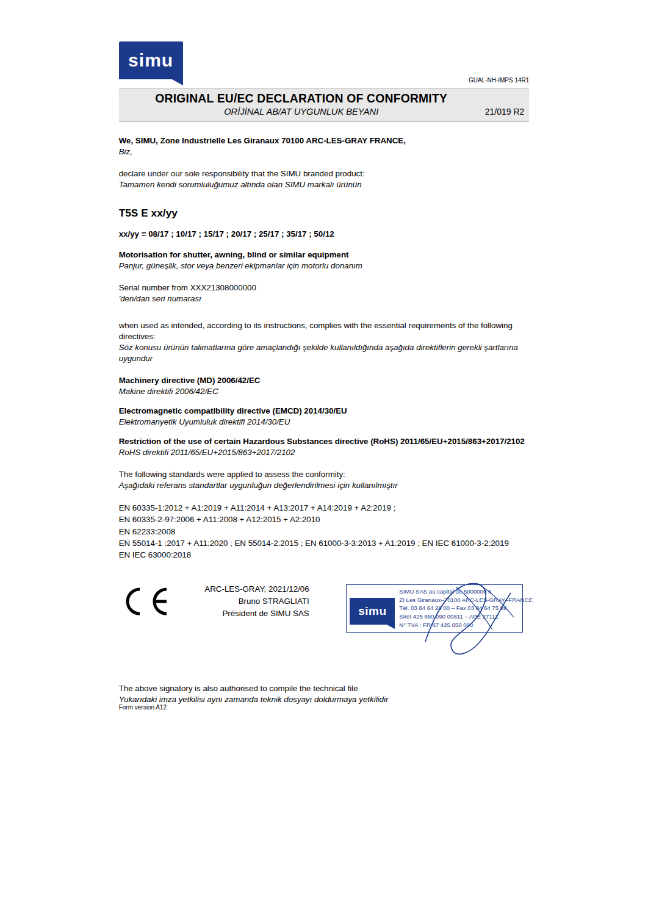simu
GUAL-NH-IMPS 14R1
ORIGINAL EU/EC DECLARATION OF CONFORMITY
ORİJİNAL AB/AT UYGUNLUK BEYANI
21/019 R2
We, SIMU, Zone Industrielle Les Giranaux 70100 ARC-LES-GRAY FRANCE,
Biz,
declare under our sole responsibility that the SIMU branded product:
Tamamen kendi sorumluluğumuz altında olan SIMU markalı ürünün
T5S E xx/yy
xx/yy = 08/17 ; 10/17 ; 15/17 ; 20/17 ; 25/17 ; 35/17 ; 50/12
Motorisation for shutter, awning, blind or similar equipment
Panjur, güneşlik, stor veya benzeri ekipmanlar için motorlu donanım
Serial number from XXX21308000000
'den/dan seri numarası
when used as intended, according to its instructions, complies with the essential requirements of the following directives:
Söz konusu ürünün talimatlarına göre amaçlandığı şekilde kullanıldığında aşağıda direktiflerin gerekli şartlarına uygundur
Machinery directive (MD) 2006/42/EC
Makine direktifi 2006/42/EC
Electromagnetic compatibility directive (EMCD) 2014/30/EU
Elektromanyetik Uyumluluk direktifi 2014/30/EU
Restriction of the use of certain Hazardous Substances directive (RoHS) 2011/65/EU+2015/863+2017/2102
RoHS direktifi 2011/65/EU+2015/863+2017/2102
The following standards were applied to assess the conformity:
Aşağıdaki referans standartlar uygunluğun değerlendirilmesi için kullanılmıştır
EN 60335‑1:2012 + A1:2019 + A11:2014 + A13:2017 + A14:2019 + A2:2019 ;
EN 60335‑2‑97:2006 + A11:2008 + A12:2015 + A2:2010
EN 62233:2008
EN 55014‑1 :2017 + A11:2020 ; EN 55014‑2:2015 ; EN 61000‑3‑3:2013 + A1:2019 ; EN IEC 61000‑3‑2:2019
EN IEC 63000:2018
ARC-LES-GRAY, 2021/12/06
Bruno STRAGLIATI
Président de SIMU SAS
SIMU SAS au capital de 5000000 €
ZI Les Giranaux–70100 ARC-LES-GRAY–FRANCE
Tél. 03 84 64 28 00 – Fax 03 84 64 75 99
Siret 425 650 090 00811 – APE 2711Z
N° TVA : FR 67 425 650 090
simu
The above signatory is also authorised to compile the technical file
Yukarıdaki imza yetkilisi aynı zamanda teknik dosyayı doldurmaya yetkilidir
Form version A12